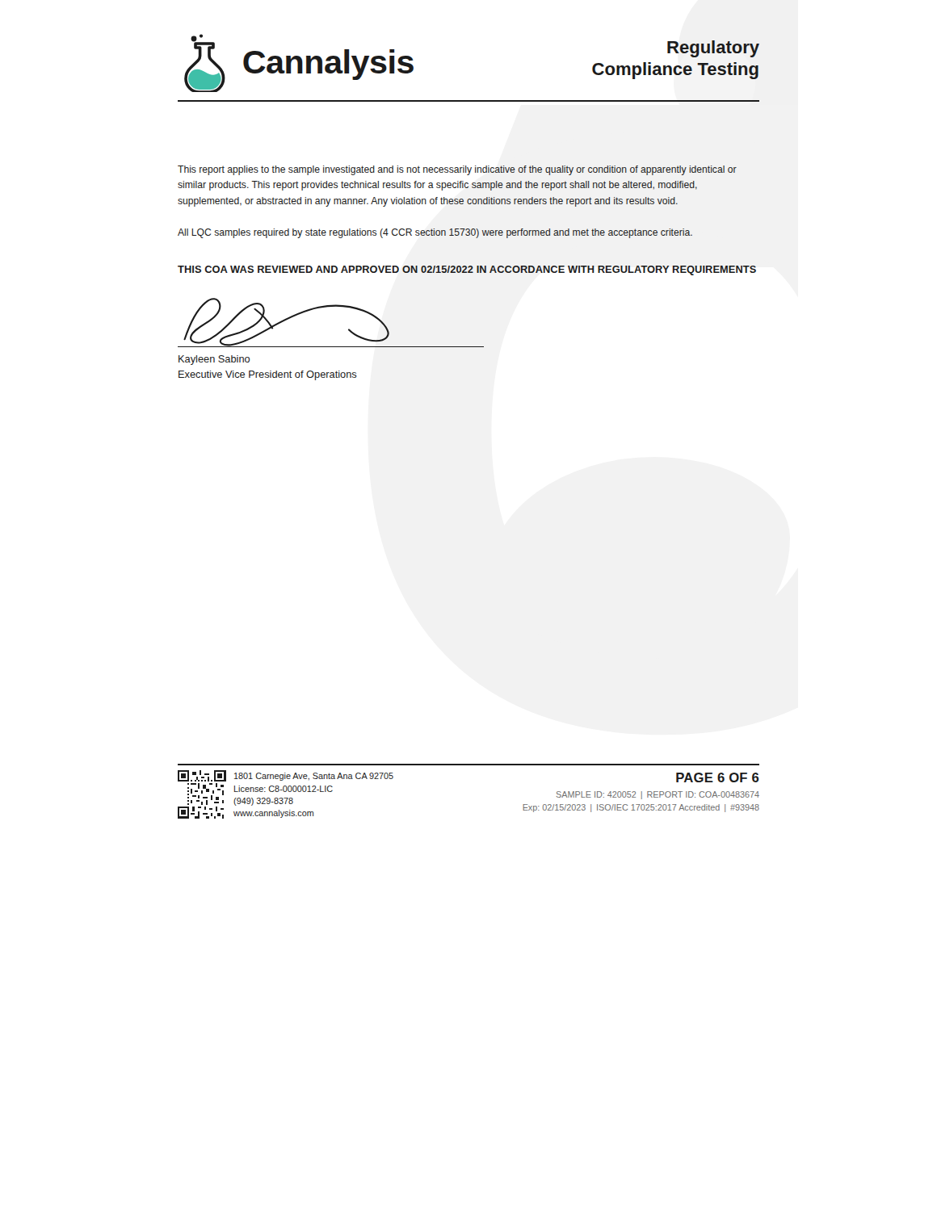C
Cannalysis
Regulatory
Compliance Testing
This report applies to the sample investigated and is not necessarily indicative of the quality or condition of apparently identical or similar products. This report provides technical results for a specific sample and the report shall not be altered, modified, supplemented, or abstracted in any manner. Any violation of these conditions renders the report and its results void.
All LQC samples required by state regulations (4 CCR section 15730) were performed and met the acceptance criteria.
THIS COA WAS REVIEWED AND APPROVED ON 02/15/2022 IN ACCORDANCE WITH REGULATORY REQUIREMENTS
Kayleen Sabino
Executive Vice President of Operations
1801 Carnegie Ave, Santa Ana CA 92705
License: C8-0000012-LIC
(949) 329-8378
www.cannalysis.com
PAGE 6 OF 6
SAMPLE ID: 420052 | REPORT ID: COA-00483674
Exp: 02/15/2023 | ISO/IEC 17025:2017 Accredited | #93948